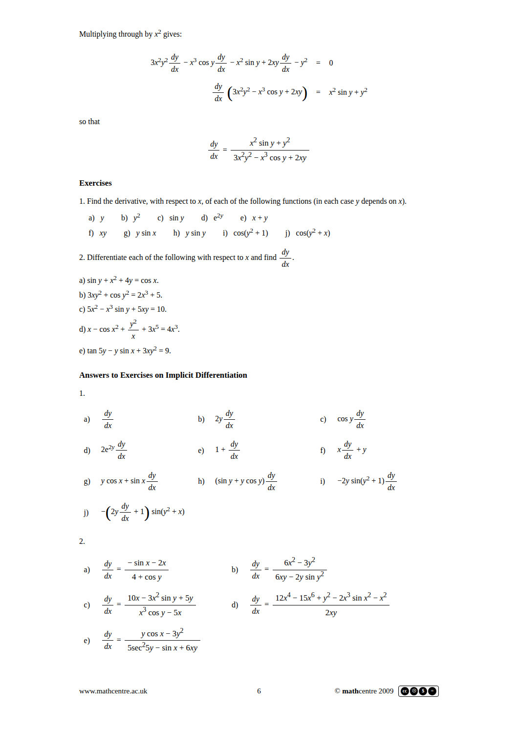Multiplying through by x2 gives:
| 3 x 2 y 2 dy dx − x 3 cos y dy dx − x 2 sin y + 2 xy dy dx − y 2 | = | 0 |
| dy dx ( 3 x 2 y 2 − x 3 cos y + 2 xy ) | = | x 2 sin y + y 2 |
so that
dy dx = x2 sin y + y23x2y2 − x3 cos y + 2xy
Exercises
1. Find the derivative, with respect to x, of each of the following functions (in each case y depends on x).
a) y
b) y2
c) sin y
d) e2y
e) x + y
f) xy
g) y sin x
h) y sin y
i) cos(y2 + 1)
j) cos(y2 + x)
2. Differentiate each of the following with respect to x and find dy dx.
a) sin y + x2 + 4y = cos x.
b) 3xy2 + cos y2 = 2x3 + 5.
c) 5x2 − x3 sin y + 5xy = 10.
d) x − cos x2 + y2 x + 3x5 = 4x3.
e) tan 5y − y sin x + 3xy2 = 9.
Answers to Exercises on Implicit Differentiation
1.
| a) | dy dx | b) | 2 y dy dx | c) | cos y dy dx |
| d) | 2e 2 y dy dx | e) | 1 + dy dx | f) | x dy dx + y |
| g) | y cos x + sin x dy dx | h) | (sin y + y cos y ) dy dx | i) | −2 y sin( y 2 + 1) dy dx |
| j) | − ( 2 y dy dx + 1 ) sin( y 2 + x ) |
2.
| a) | dy dx = − sin x − 2 x 4 + cos y | b) | dy dx = 6 x 2 − 3 y 2 6 xy − 2 y sin y 2 |
| c) | dy dx = 10 x − 3 x 2 sin y + 5 y x 3 cos y − 5 x | d) | dy dx = 12 x 4 − 15 x 6 + y 2 − 2 x 3 sin x 2 − x 2 2 xy |
| e) | dy dx = y cos x − 3 y 2 5sec 2 5 y − sin x + 6 xy |
www.mathcentre.ac.uk
6
© mathcentre 2009 cc☉$=